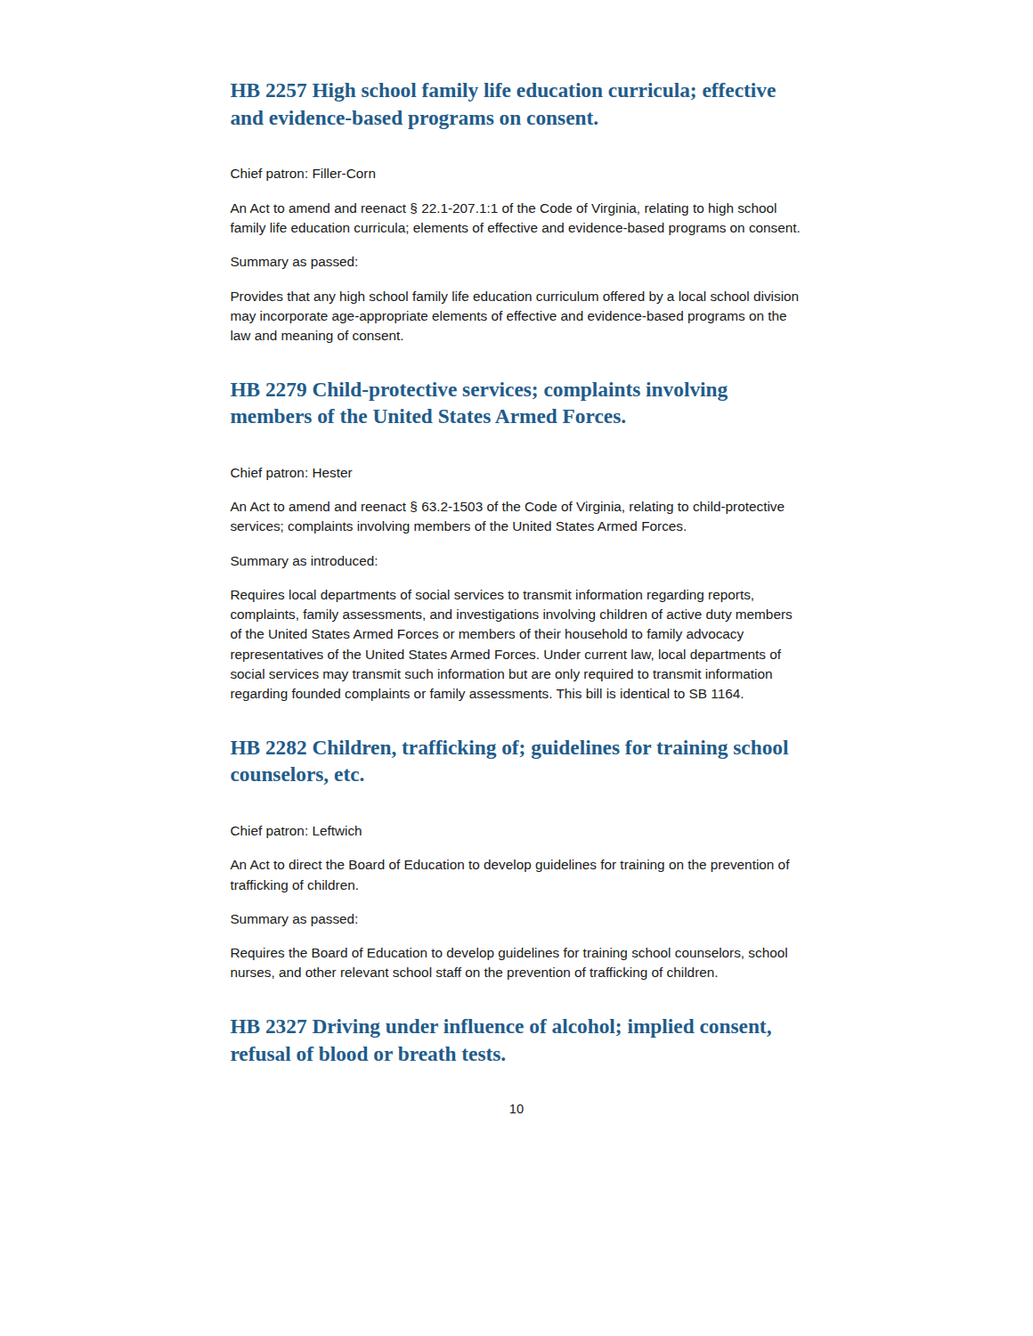HB 2257 High school family life education curricula; effective and evidence-based programs on consent.
Chief patron: Filler-Corn
An Act to amend and reenact § 22.1-207.1:1 of the Code of Virginia, relating to high school family life education curricula; elements of effective and evidence-based programs on consent.
Summary as passed:
Provides that any high school family life education curriculum offered by a local school division may incorporate age-appropriate elements of effective and evidence-based programs on the law and meaning of consent.
HB 2279 Child-protective services; complaints involving members of the United States Armed Forces.
Chief patron: Hester
An Act to amend and reenact § 63.2-1503 of the Code of Virginia, relating to child-protective services; complaints involving members of the United States Armed Forces.
Summary as introduced:
Requires local departments of social services to transmit information regarding reports, complaints, family assessments, and investigations involving children of active duty members of the United States Armed Forces or members of their household to family advocacy representatives of the United States Armed Forces. Under current law, local departments of social services may transmit such information but are only required to transmit information regarding founded complaints or family assessments. This bill is identical to SB 1164.
HB 2282 Children, trafficking of; guidelines for training school counselors, etc.
Chief patron: Leftwich
An Act to direct the Board of Education to develop guidelines for training on the prevention of trafficking of children.
Summary as passed:
Requires the Board of Education to develop guidelines for training school counselors, school nurses, and other relevant school staff on the prevention of trafficking of children.
HB 2327 Driving under influence of alcohol; implied consent, refusal of blood or breath tests.
10